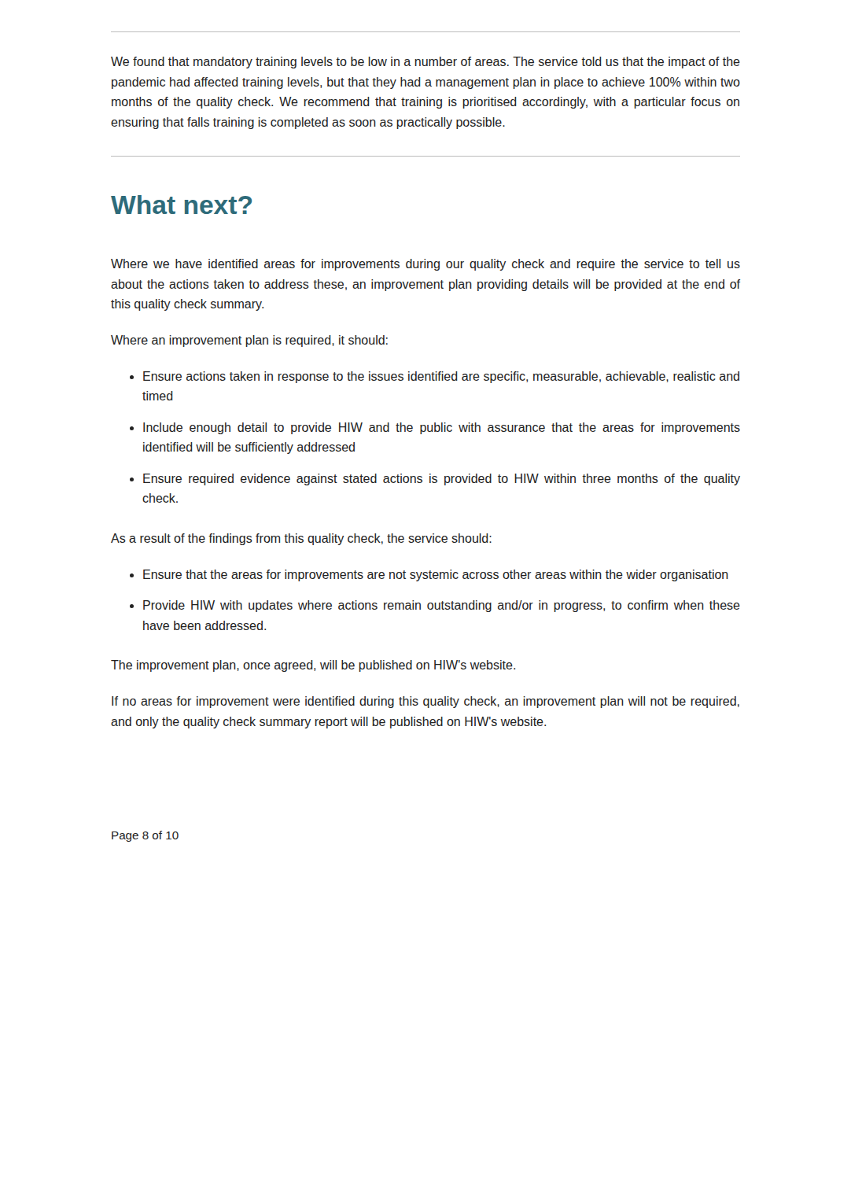We found that mandatory training levels to be low in a number of areas. The service told us that the impact of the pandemic had affected training levels, but that they had a management plan in place to achieve 100% within two months of the quality check. We recommend that training is prioritised accordingly, with a particular focus on ensuring that falls training is completed as soon as practically possible.
What next?
Where we have identified areas for improvements during our quality check and require the service to tell us about the actions taken to address these, an improvement plan providing details will be provided at the end of this quality check summary.
Where an improvement plan is required, it should:
Ensure actions taken in response to the issues identified are specific, measurable, achievable, realistic and timed
Include enough detail to provide HIW and the public with assurance that the areas for improvements identified will be sufficiently addressed
Ensure required evidence against stated actions is provided to HIW within three months of the quality check.
As a result of the findings from this quality check, the service should:
Ensure that the areas for improvements are not systemic across other areas within the wider organisation
Provide HIW with updates where actions remain outstanding and/or in progress, to confirm when these have been addressed.
The improvement plan, once agreed, will be published on HIW's website.
If no areas for improvement were identified during this quality check, an improvement plan will not be required, and only the quality check summary report will be published on HIW's website.
Page 8 of 10